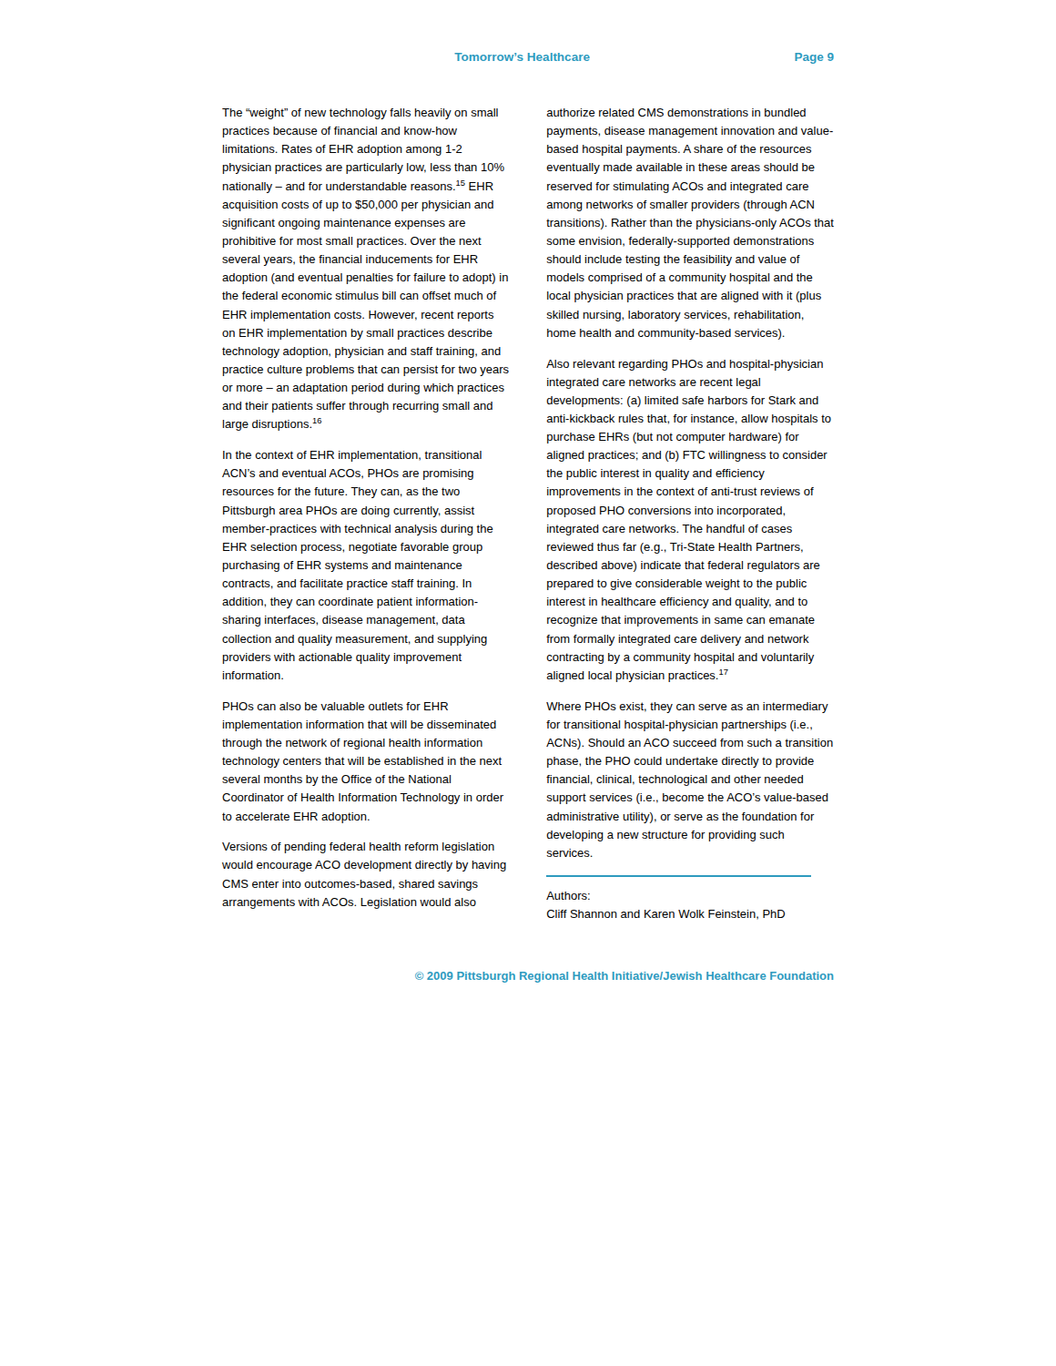Tomorrow’s Healthcare Page 9
The “weight” of new technology falls heavily on small practices because of financial and know-how limitations. Rates of EHR adoption among 1-2 physician practices are particularly low, less than 10% nationally – and for understandable reasons.15 EHR acquisition costs of up to $50,000 per physician and significant ongoing maintenance expenses are prohibitive for most small practices. Over the next several years, the financial inducements for EHR adoption (and eventual penalties for failure to adopt) in the federal economic stimulus bill can offset much of EHR implementation costs. However, recent reports on EHR implementation by small practices describe technology adoption, physician and staff training, and practice culture problems that can persist for two years or more – an adaptation period during which practices and their patients suffer through recurring small and large disruptions.16
In the context of EHR implementation, transitional ACN’s and eventual ACOs, PHOs are promising resources for the future. They can, as the two Pittsburgh area PHOs are doing currently, assist member-practices with technical analysis during the EHR selection process, negotiate favorable group purchasing of EHR systems and maintenance contracts, and facilitate practice staff training. In addition, they can coordinate patient information-sharing interfaces, disease management, data collection and quality measurement, and supplying providers with actionable quality improvement information.
PHOs can also be valuable outlets for EHR implementation information that will be disseminated through the network of regional health information technology centers that will be established in the next several months by the Office of the National Coordinator of Health Information Technology in order to accelerate EHR adoption.
Versions of pending federal health reform legislation would encourage ACO development directly by having CMS enter into outcomes-based, shared savings arrangements with ACOs. Legislation would also authorize related CMS demonstrations in bundled payments, disease management innovation and value-based hospital payments. A share of the resources eventually made available in these areas should be reserved for stimulating ACOs and integrated care among networks of smaller providers (through ACN transitions). Rather than the physicians-only ACOs that some envision, federally-supported demonstrations should include testing the feasibility and value of models comprised of a community hospital and the local physician practices that are aligned with it (plus skilled nursing, laboratory services, rehabilitation, home health and community-based services).
Also relevant regarding PHOs and hospital-physician integrated care networks are recent legal developments: (a) limited safe harbors for Stark and anti-kickback rules that, for instance, allow hospitals to purchase EHRs (but not computer hardware) for aligned practices; and (b) FTC willingness to consider the public interest in quality and efficiency improvements in the context of anti-trust reviews of proposed PHO conversions into incorporated, integrated care networks. The handful of cases reviewed thus far (e.g., Tri-State Health Partners, described above) indicate that federal regulators are prepared to give considerable weight to the public interest in healthcare efficiency and quality, and to recognize that improvements in same can emanate from formally integrated care delivery and network contracting by a community hospital and voluntarily aligned local physician practices.17
Where PHOs exist, they can serve as an intermediary for transitional hospital-physician partnerships (i.e., ACNs). Should an ACO succeed from such a transition phase, the PHO could undertake directly to provide financial, clinical, technological and other needed support services (i.e., become the ACO’s value-based administrative utility), or serve as the foundation for developing a new structure for providing such services.
Authors:
Cliff Shannon and Karen Wolk Feinstein, PhD
© 2009 Pittsburgh Regional Health Initiative/Jewish Healthcare Foundation